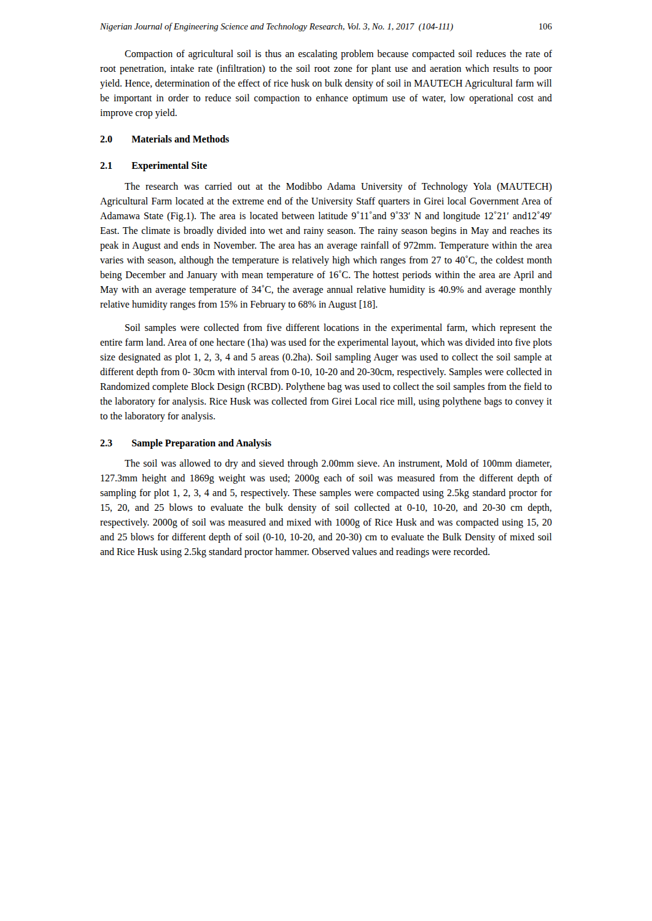106 Nigerian Journal of Engineering Science and Technology Research, Vol. 3, No. 1, 2017 (104-111)
Compaction of agricultural soil is thus an escalating problem because compacted soil reduces the rate of root penetration, intake rate (infiltration) to the soil root zone for plant use and aeration which results to poor yield. Hence, determination of the effect of rice husk on bulk density of soil in MAUTECH Agricultural farm will be important in order to reduce soil compaction to enhance optimum use of water, low operational cost and improve crop yield.
2.0 Materials and Methods
2.1 Experimental Site
The research was carried out at the Modibbo Adama University of Technology Yola (MAUTECH) Agricultural Farm located at the extreme end of the University Staff quarters in Girei local Government Area of Adamawa State (Fig.1). The area is located between latitude 9˚11˚and 9˚33′ N and longitude 12˚21′ and12˚49′ East. The climate is broadly divided into wet and rainy season. The rainy season begins in May and reaches its peak in August and ends in November. The area has an average rainfall of 972mm. Temperature within the area varies with season, although the temperature is relatively high which ranges from 27 to 40˚C, the coldest month being December and January with mean temperature of 16˚C. The hottest periods within the area are April and May with an average temperature of 34˚C, the average annual relative humidity is 40.9% and average monthly relative humidity ranges from 15% in February to 68% in August [18].
Soil samples were collected from five different locations in the experimental farm, which represent the entire farm land. Area of one hectare (1ha) was used for the experimental layout, which was divided into five plots size designated as plot 1, 2, 3, 4 and 5 areas (0.2ha). Soil sampling Auger was used to collect the soil sample at different depth from 0- 30cm with interval from 0-10, 10-20 and 20-30cm, respectively. Samples were collected in Randomized complete Block Design (RCBD). Polythene bag was used to collect the soil samples from the field to the laboratory for analysis. Rice Husk was collected from Girei Local rice mill, using polythene bags to convey it to the laboratory for analysis.
2.3 Sample Preparation and Analysis
The soil was allowed to dry and sieved through 2.00mm sieve. An instrument, Mold of 100mm diameter, 127.3mm height and 1869g weight was used; 2000g each of soil was measured from the different depth of sampling for plot 1, 2, 3, 4 and 5, respectively. These samples were compacted using 2.5kg standard proctor for 15, 20, and 25 blows to evaluate the bulk density of soil collected at 0-10, 10-20, and 20-30 cm depth, respectively. 2000g of soil was measured and mixed with 1000g of Rice Husk and was compacted using 15, 20 and 25 blows for different depth of soil (0-10, 10-20, and 20-30) cm to evaluate the Bulk Density of mixed soil and Rice Husk using 2.5kg standard proctor hammer. Observed values and readings were recorded.